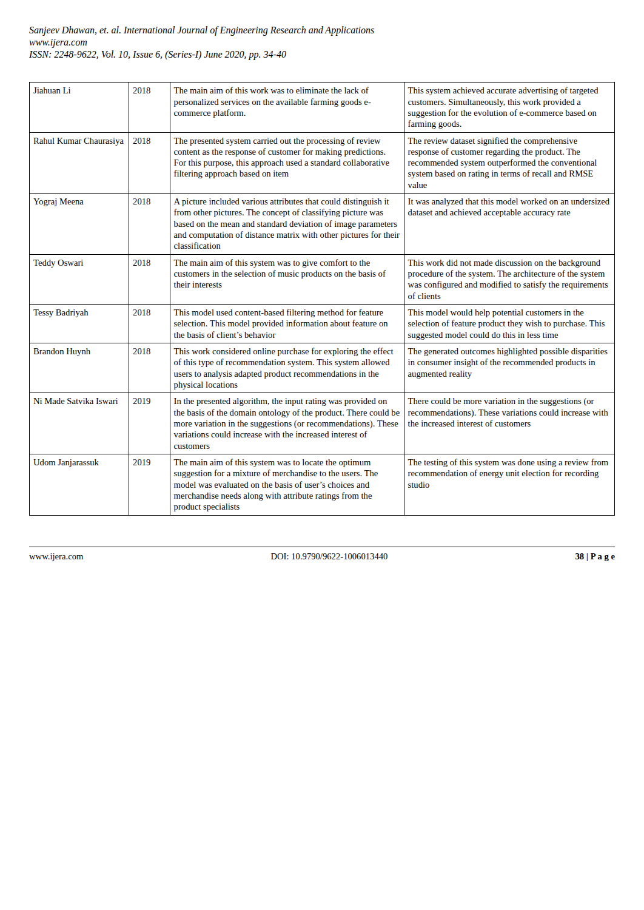Sanjeev Dhawan, et. al. International Journal of Engineering Research and Applications
www.ijera.com
ISSN: 2248-9622, Vol. 10, Issue 6, (Series-I) June 2020, pp. 34-40
| Jiahuan Li | 2018 | The main aim of this work was to eliminate the lack of personalized services on the available farming goods e-commerce platform. | This system achieved accurate advertising of targeted customers. Simultaneously, this work provided a suggestion for the evolution of e-commerce based on farming goods. |
| Rahul Kumar Chaurasiya | 2018 | The presented system carried out the processing of review content as the response of customer for making predictions. For this purpose, this approach used a standard collaborative filtering approach based on item | The review dataset signified the comprehensive response of customer regarding the product. The recommended system outperformed the conventional system based on rating in terms of recall and RMSE value |
| Yograj Meena | 2018 | A picture included various attributes that could distinguish it from other pictures. The concept of classifying picture was based on the mean and standard deviation of image parameters and computation of distance matrix with other pictures for their classification | It was analyzed that this model worked on an undersized dataset and achieved acceptable accuracy rate |
| Teddy Oswari | 2018 | The main aim of this system was to give comfort to the customers in the selection of music products on the basis of their interests | This work did not made discussion on the background procedure of the system. The architecture of the system was configured and modified to satisfy the requirements of clients |
| Tessy Badriyah | 2018 | This model used content-based filtering method for feature selection. This model provided information about feature on the basis of client’s behavior | This model would help potential customers in the selection of feature product they wish to purchase. This suggested model could do this in less time |
| Brandon Huynh | 2018 | This work considered online purchase for exploring the effect of this type of recommendation system. This system allowed users to analysis adapted product recommendations in the physical locations | The generated outcomes highlighted possible disparities in consumer insight of the recommended products in augmented reality |
| Ni Made Satvika Iswari | 2019 | In the presented algorithm, the input rating was provided on the basis of the domain ontology of the product. There could be more variation in the suggestions (or recommendations). These variations could increase with the increased interest of customers | There could be more variation in the suggestions (or recommendations). These variations could increase with the increased interest of customers |
| Udom Janjarassuk | 2019 | The main aim of this system was to locate the optimum suggestion for a mixture of merchandise to the users. The model was evaluated on the basis of user’s choices and merchandise needs along with attribute ratings from the product specialists | The testing of this system was done using a review from recommendation of energy unit election for recording studio |
www.ijera.com DOI: 10.9790/9622-1006013440 38 | P a g e